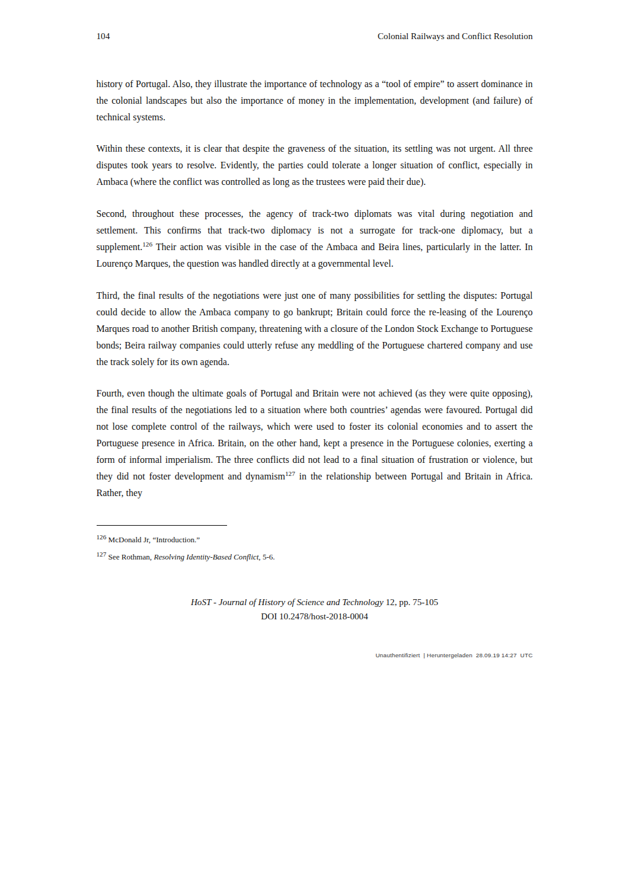104 Colonial Railways and Conflict Resolution
history of Portugal. Also, they illustrate the importance of technology as a “tool of empire” to assert dominance in the colonial landscapes but also the importance of money in the implementation, development (and failure) of technical systems.
Within these contexts, it is clear that despite the graveness of the situation, its settling was not urgent. All three disputes took years to resolve. Evidently, the parties could tolerate a longer situation of conflict, especially in Ambaca (where the conflict was controlled as long as the trustees were paid their due).
Second, throughout these processes, the agency of track-two diplomats was vital during negotiation and settlement. This confirms that track-two diplomacy is not a surrogate for track-one diplomacy, but a supplement.126 Their action was visible in the case of the Ambaca and Beira lines, particularly in the latter. In Lourenço Marques, the question was handled directly at a governmental level.
Third, the final results of the negotiations were just one of many possibilities for settling the disputes: Portugal could decide to allow the Ambaca company to go bankrupt; Britain could force the re-leasing of the Lourenço Marques road to another British company, threatening with a closure of the London Stock Exchange to Portuguese bonds; Beira railway companies could utterly refuse any meddling of the Portuguese chartered company and use the track solely for its own agenda.
Fourth, even though the ultimate goals of Portugal and Britain were not achieved (as they were quite opposing), the final results of the negotiations led to a situation where both countries’ agendas were favoured. Portugal did not lose complete control of the railways, which were used to foster its colonial economies and to assert the Portuguese presence in Africa. Britain, on the other hand, kept a presence in the Portuguese colonies, exerting a form of informal imperialism. The three conflicts did not lead to a final situation of frustration or violence, but they did not foster development and dynamism127 in the relationship between Portugal and Britain in Africa. Rather, they
126 McDonald Jr, “Introduction.”
127 See Rothman, Resolving Identity-Based Conflict, 5-6.
HoST - Journal of History of Science and Technology 12, pp. 75-105
DOI 10.2478/host-2018-0004
Unauthentifiziert | Heruntergeladen 28.09.19 14:27 UTC